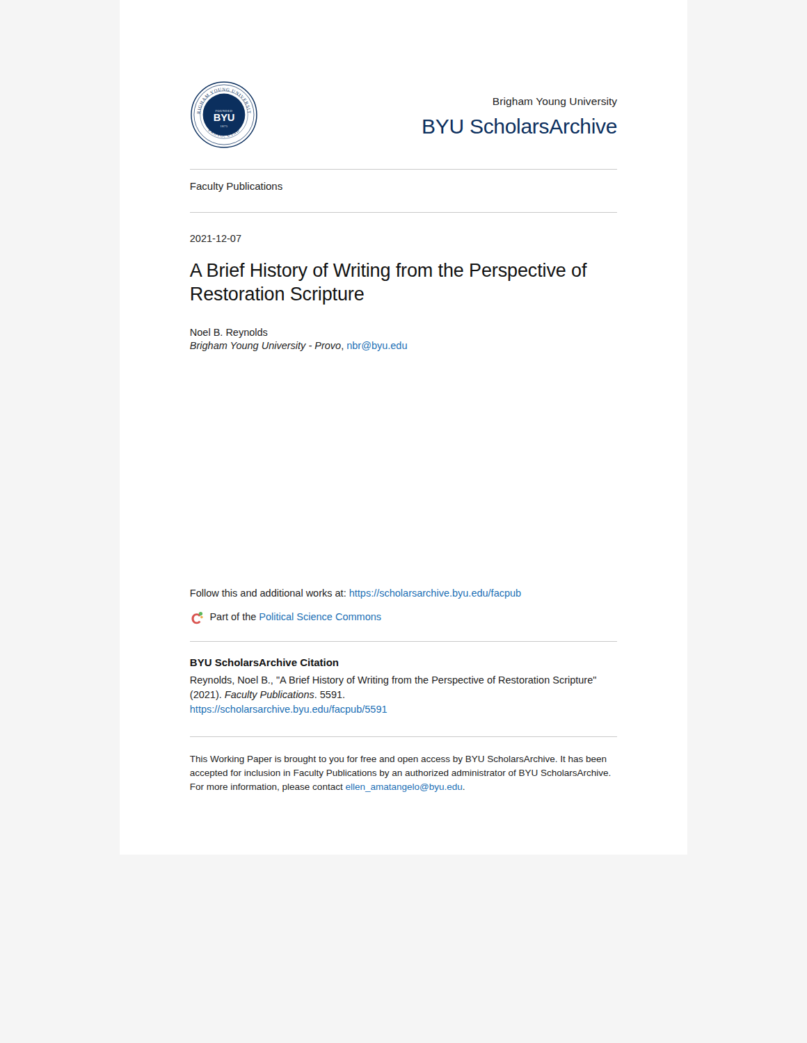BRIGHAM YOUNG UNIVERSITY PROVO, UTAH FOUNDED BYU 1875
Brigham Young University
BYU ScholarsArchive
Faculty Publications
2021-12-07
A Brief History of Writing from the Perspective of Restoration Scripture
Noel B. Reynolds
Brigham Young University - Provo, nbr@byu.edu
Follow this and additional works at: https://scholarsarchive.byu.edu/facpub
Part of the Political Science Commons
BYU ScholarsArchive Citation
Reynolds, Noel B., "A Brief History of Writing from the Perspective of Restoration Scripture" (2021). Faculty Publications. 5591.
https://scholarsarchive.byu.edu/facpub/5591
This Working Paper is brought to you for free and open access by BYU ScholarsArchive. It has been accepted for inclusion in Faculty Publications by an authorized administrator of BYU ScholarsArchive. For more information, please contact ellen_amatangelo@byu.edu.